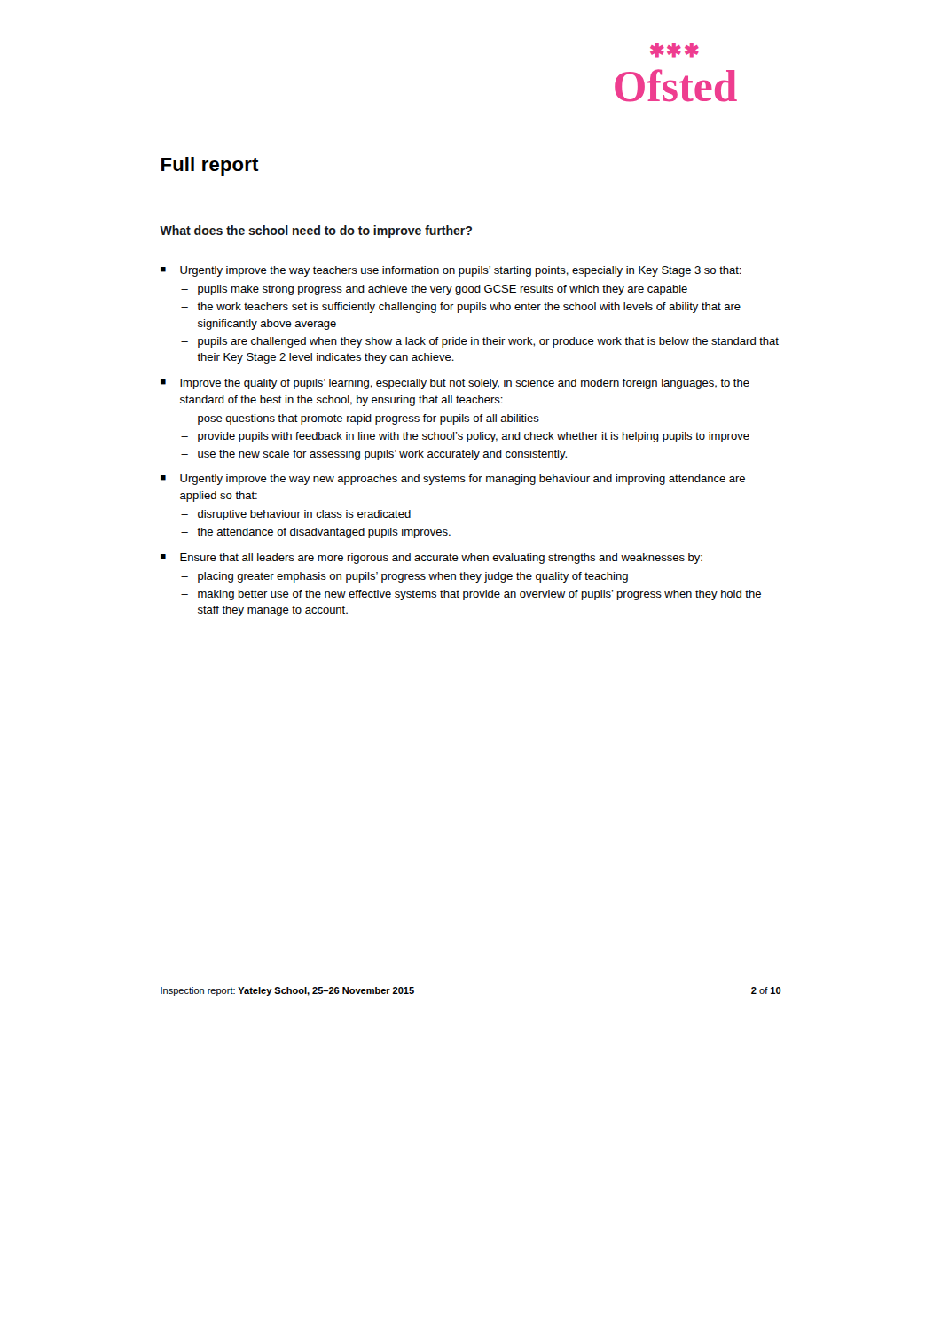Full report
What does the school need to do to improve further?
Urgently improve the way teachers use information on pupils’ starting points, especially in Key Stage 3 so that:
pupils make strong progress and achieve the very good GCSE results of which they are capable
the work teachers set is sufficiently challenging for pupils who enter the school with levels of ability that are significantly above average
pupils are challenged when they show a lack of pride in their work, or produce work that is below the standard that their Key Stage 2 level indicates they can achieve.
Improve the quality of pupils’ learning, especially but not solely, in science and modern foreign languages, to the standard of the best in the school, by ensuring that all teachers:
pose questions that promote rapid progress for pupils of all abilities
provide pupils with feedback in line with the school’s policy, and check whether it is helping pupils to improve
use the new scale for assessing pupils’ work accurately and consistently.
Urgently improve the way new approaches and systems for managing behaviour and improving attendance are applied so that:
disruptive behaviour in class is eradicated
the attendance of disadvantaged pupils improves.
Ensure that all leaders are more rigorous and accurate when evaluating strengths and weaknesses by:
placing greater emphasis on pupils’ progress when they judge the quality of teaching
making better use of the new effective systems that provide an overview of pupils’ progress when they hold the staff they manage to account.
Inspection report: Yateley School, 25–26 November 2015
2 of 10